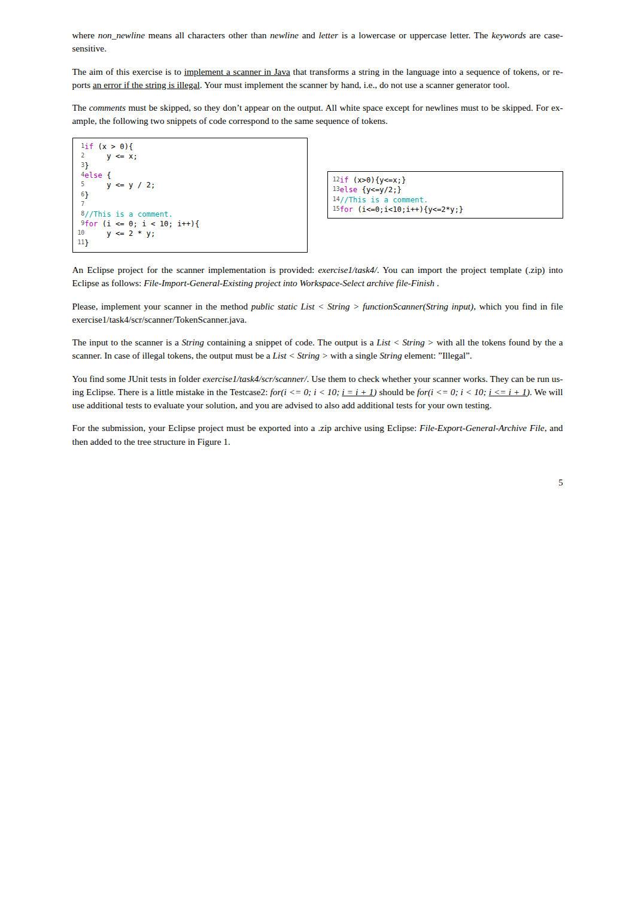where non_newline means all characters other than newline and letter is a lowercase or uppercase letter. The keywords are case-sensitive.
The aim of this exercise is to implement a scanner in Java that transforms a string in the language into a sequence of tokens, or reports an error if the string is illegal. Your must implement the scanner by hand, i.e., do not use a scanner generator tool.
The comments must be skipped, so they don’t appear on the output. All white space except for newlines must to be skipped. For example, the following two snippets of code correspond to the same sequence of tokens.
| 1 | if (x > 0){ |
| 2 | y <= x; |
| 3 | } |
| 4 | else { |
| 5 | y <= y / 2; |
| 6 | } |
| 7 | |
| 8 | //This is a comment. |
| 9 | for (i <= 0; i < 10; i++){ |
| 10 | y <= 2 * y; |
| 11 | } |
| 12 | if (x>0){y<=x;} |
| 13 | else {y<=y/2;} |
| 14 | //This is a comment. |
| 15 | for (i<=0;i<10;i++){y<=2*y;} |
An Eclipse project for the scanner implementation is provided: exercise1/task4/. You can import the project template (.zip) into Eclipse as follows: File-Import-General-Existing project into Workspace-Select archive file-Finish .
Please, implement your scanner in the method public static List < String > functionScanner(String input), which you find in file exercise1/task4/scr/scanner/TokenScanner.java.
The input to the scanner is a String containing a snippet of code. The output is a List < String > with all the tokens found by the a scanner. In case of illegal tokens, the output must be a List < String > with a single String element: ”Illegal”.
You find some JUnit tests in folder exercise1/task4/scr/scanner/. Use them to check whether your scanner works. They can be run using Eclipse. There is a little mistake in the Testcase2: for(i <= 0; i < 10; i = i + 1) should be for(i <= 0; i < 10; i <= i + 1). We will use additional tests to evaluate your solution, and you are advised to also add additional tests for your own testing.
For the submission, your Eclipse project must be exported into a .zip archive using Eclipse: File-Export-General-Archive File, and then added to the tree structure in Figure 1.
5